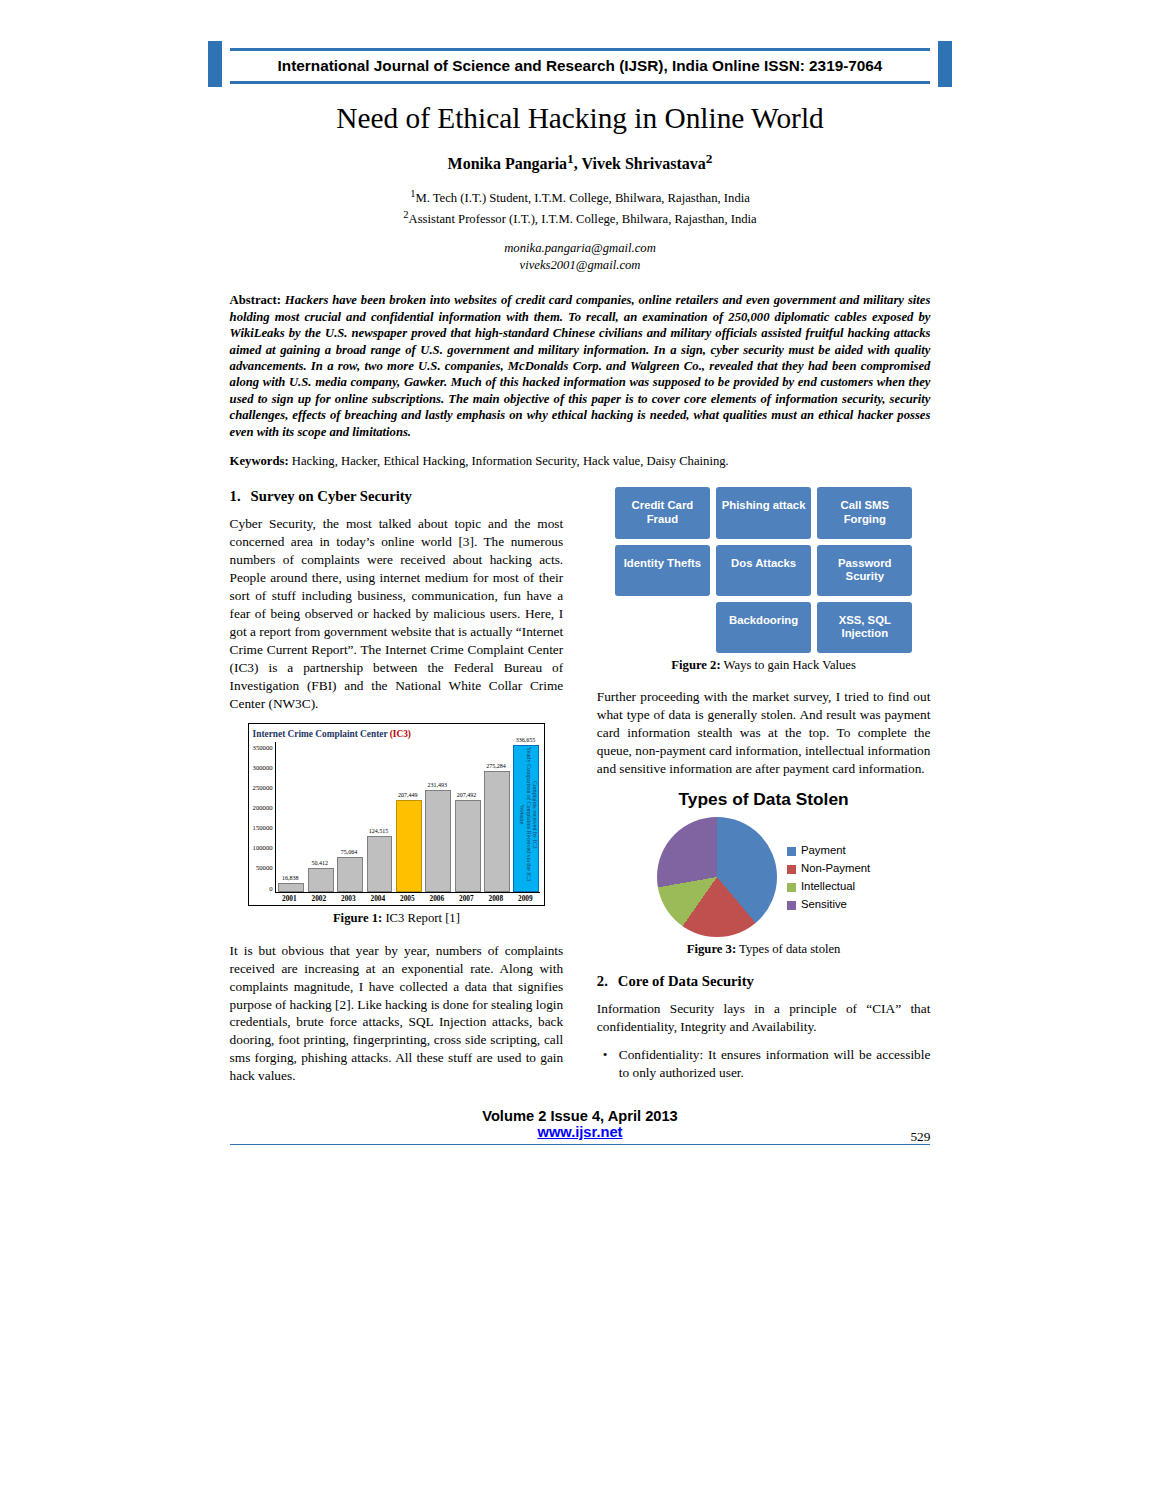International Journal of Science and Research (IJSR), India Online ISSN: 2319-7064
Need of Ethical Hacking in Online World
Monika Pangaria1, Vivek Shrivastava2
1M. Tech (I.T.) Student, I.T.M. College, Bhilwara, Rajasthan, India
2Assistant Professor (I.T.), I.T.M. College, Bhilwara, Rajasthan, India
monika.pangaria@gmail.com
viveks2001@gmail.com
Abstract: Hackers have been broken into websites of credit card companies, online retailers and even government and military sites holding most crucial and confidential information with them. To recall, an examination of 250,000 diplomatic cables exposed by WikiLeaks by the U.S. newspaper proved that high-standard Chinese civilians and military officials assisted fruitful hacking attacks aimed at gaining a broad range of U.S. government and military information. In a sign, cyber security must be aided with quality advancements. In a row, two more U.S. companies, McDonalds Corp. and Walgreen Co., revealed that they had been compromised along with U.S. media company, Gawker. Much of this hacked information was supposed to be provided by end customers when they used to sign up for online subscriptions. The main objective of this paper is to cover core elements of information security, security challenges, effects of breaching and lastly emphasis on why ethical hacking is needed, what qualities must an ethical hacker posses even with its scope and limitations.
Keywords: Hacking, Hacker, Ethical Hacking, Information Security, Hack value, Daisy Chaining.
1. Survey on Cyber Security
Cyber Security, the most talked about topic and the most concerned area in today’s online world [3]. The numerous numbers of complaints were received about hacking acts. People around there, using internet medium for most of their sort of stuff including business, communication, fun have a fear of being observed or hacked by malicious users. Here, I got a report from government website that is actually “Internet Crime Current Report”. The Internet Crime Complaint Center (IC3) is a partnership between the Federal Bureau of Investigation (FBI) and the National White Collar Crime Center (NW3C).
Internet Crime Complaint Center (IC3)
350000 300000 250000 200000 150000 100000 50000 0
16,838
50,412
75,064
124,515
207,449
231,493
207,492
275,284
336,655
Complaints received by IC3
Yearly Comparison of Complaints Received via the IC3 Website
200120022003200420052006200720082009
Figure 1: IC3 Report [1]
It is but obvious that year by year, numbers of complaints received are increasing at an exponential rate. Along with complaints magnitude, I have collected a data that signifies purpose of hacking [2]. Like hacking is done for stealing login credentials, brute force attacks, SQL Injection attacks, back dooring, foot printing, fingerprinting, cross side scripting, call sms forging, phishing attacks. All these stuff are used to gain hack values.
Credit Card Fraud
Phishing attack
Call SMS Forging
Identity Thefts
Dos Attacks
Password Scurity
Backdooring
XSS, SQL Injection
Figure 2: Ways to gain Hack Values
Further proceeding with the market survey, I tried to find out what type of data is generally stolen. And result was payment card information stealth was at the top. To complete the queue, non-payment card information, intellectual information and sensitive information are after payment card information.
Types of Data Stolen
Payment
Non-Payment
Intellectual
Sensitive
Figure 3: Types of data stolen
2. Core of Data Security
Information Security lays in a principle of “CIA” that confidentiality, Integrity and Availability.
Confidentiality: It ensures information will be accessible to only authorized user.
Volume 2 Issue 4, April 2013
www.ijsr.net
529